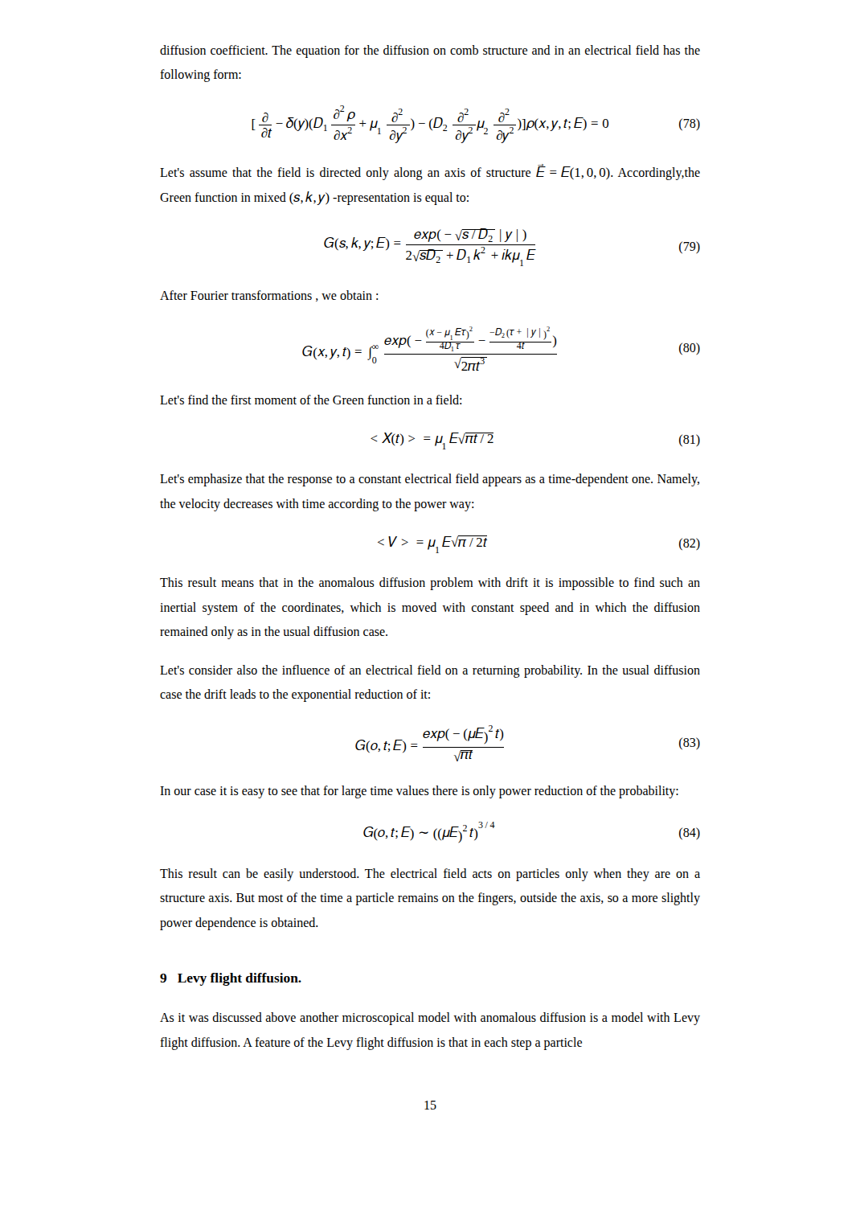diffusion coefficient. The equation for the diffusion on comb structure and in an electrical field has the following form:
[ ∂∂t − δ(y) ( D1 ∂2ρ∂x2 + μ1 ∂2∂y2 ) − ( D2 ∂2∂y2 μ2 ∂2∂y2 ) ] ρ(x,y,t;E) =0 (78)
Let's assume that the field is directed only along an axis of structure E→=E(1,0,0). Accordingly,the Green function in mixed (s,k,y) -representation is equal to:
G(s,k,y;E) = exp(−s/D2|y|) 2sD2+D1k2+ikμ1E (79)
After Fourier transformations , we obtain :
G(x,y,t) = ∫0∞ exp( − (x−μ1Eτ)2 4D1τ − −D2(τ+|y|)2 4t ) 2πt3 (80)
Let's find the first moment of the Green function in a field:
<X(t)> = μ1E πt/2 (81)
Let's emphasize that the response to a constant electrical field appears as a time-dependent one. Namely, the velocity decreases with time according to the power way:
<V> = μ1E π/2t (82)
This result means that in the anomalous diffusion problem with drift it is impossible to find such an inertial system of the coordinates, which is moved with constant speed and in which the diffusion remained only as in the usual diffusion case.
Let's consider also the influence of an electrical field on a returning probability. In the usual diffusion case the drift leads to the exponential reduction of it:
G(o,t;E) = exp(−(μE)2t) πt (83)
In our case it is easy to see that for large time values there is only power reduction of the probability:
G(o,t;E) ∼ ((μE)2t) 3/4 (84)
This result can be easily understood. The electrical field acts on particles only when they are on a structure axis. But most of the time a particle remains on the fingers, outside the axis, so a more slightly power dependence is obtained.
9 Levy flight diffusion.
As it was discussed above another microscopical model with anomalous diffusion is a model with Levy flight diffusion. A feature of the Levy flight diffusion is that in each step a particle
15